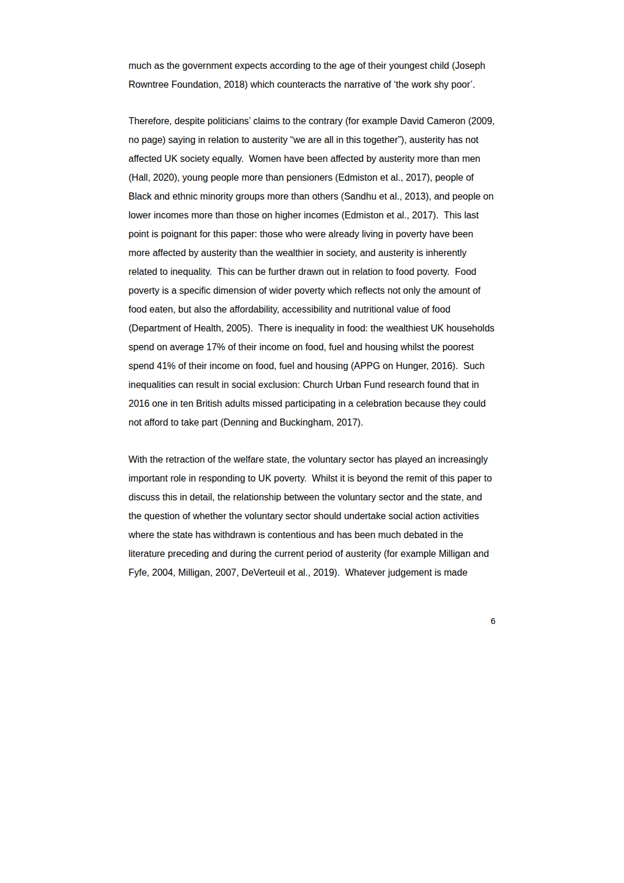much as the government expects according to the age of their youngest child (Joseph Rowntree Foundation, 2018) which counteracts the narrative of ‘the work shy poor’.
Therefore, despite politicians’ claims to the contrary (for example David Cameron (2009, no page) saying in relation to austerity “we are all in this together”), austerity has not affected UK society equally. Women have been affected by austerity more than men (Hall, 2020), young people more than pensioners (Edmiston et al., 2017), people of Black and ethnic minority groups more than others (Sandhu et al., 2013), and people on lower incomes more than those on higher incomes (Edmiston et al., 2017). This last point is poignant for this paper: those who were already living in poverty have been more affected by austerity than the wealthier in society, and austerity is inherently related to inequality. This can be further drawn out in relation to food poverty. Food poverty is a specific dimension of wider poverty which reflects not only the amount of food eaten, but also the affordability, accessibility and nutritional value of food (Department of Health, 2005). There is inequality in food: the wealthiest UK households spend on average 17% of their income on food, fuel and housing whilst the poorest spend 41% of their income on food, fuel and housing (APPG on Hunger, 2016). Such inequalities can result in social exclusion: Church Urban Fund research found that in 2016 one in ten British adults missed participating in a celebration because they could not afford to take part (Denning and Buckingham, 2017).
With the retraction of the welfare state, the voluntary sector has played an increasingly important role in responding to UK poverty. Whilst it is beyond the remit of this paper to discuss this in detail, the relationship between the voluntary sector and the state, and the question of whether the voluntary sector should undertake social action activities where the state has withdrawn is contentious and has been much debated in the literature preceding and during the current period of austerity (for example Milligan and Fyfe, 2004, Milligan, 2007, DeVerteuil et al., 2019). Whatever judgement is made
6